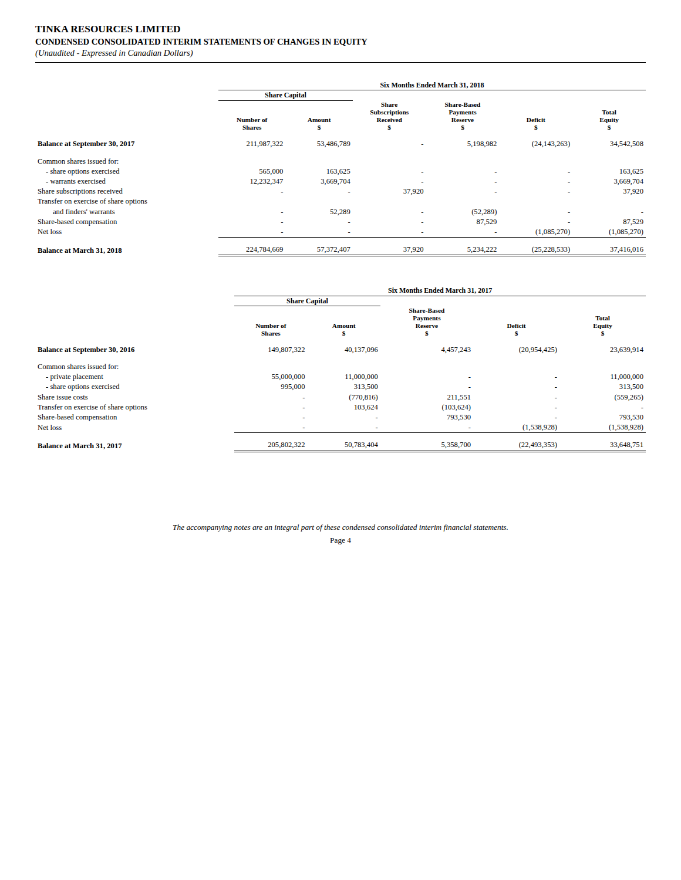TINKA RESOURCES LIMITED
CONDENSED CONSOLIDATED INTERIM STATEMENTS OF CHANGES IN EQUITY
(Unaudited - Expressed in Canadian Dollars)
| | Six Months Ended March 31, 2018 |
| | Share Capital | |
| | Number of Shares | Amount $ | Share Subscriptions Received $ | Share-Based Payments Reserve $ | Deficit $ | Total Equity $ |
| Balance at September 30, 2017 | 211,987,322 | 53,486,789 | - | 5,198,982 | (24,143,263) | 34,542,508 |
| Common shares issued for: | | | | | | |
| - share options exercised | 565,000 | 163,625 | - | - | - | 163,625 |
| - warrants exercised | 12,232,347 | 3,669,704 | - | - | - | 3,669,704 |
| Share subscriptions received | - | - | 37,920 | - | - | 37,920 |
| Transfer on exercise of share options | | | | | | |
| and finders' warrants | - | 52,289 | - | (52,289) | - | - |
| Share-based compensation | - | - | - | 87,529 | - | 87,529 |
| Net loss | - | - | - | - | (1,085,270) | (1,085,270) |
| Balance at March 31, 2018 | 224,784,669 | 57,372,407 | 37,920 | 5,234,222 | (25,228,533) | 37,416,016 |
| | Six Months Ended March 31, 2017 |
| | Share Capital | |
| | Number of Shares | Amount $ | Share-Based Payments Reserve $ | Deficit $ | Total Equity $ |
| Balance at September 30, 2016 | 149,807,322 | 40,137,096 | 4,457,243 | (20,954,425) | 23,639,914 |
| Common shares issued for: | | | | | |
| - private placement | 55,000,000 | 11,000,000 | - | - | 11,000,000 |
| - share options exercised | 995,000 | 313,500 | - | - | 313,500 |
| Share issue costs | - | (770,816) | 211,551 | - | (559,265) |
| Transfer on exercise of share options | - | 103,624 | (103,624) | - | - |
| Share-based compensation | - | - | 793,530 | - | 793,530 |
| Net loss | - | - | - | (1,538,928) | (1,538,928) |
| Balance at March 31, 2017 | 205,802,322 | 50,783,404 | 5,358,700 | (22,493,353) | 33,648,751 |
The accompanying notes are an integral part of these condensed consolidated interim financial statements.
Page 4